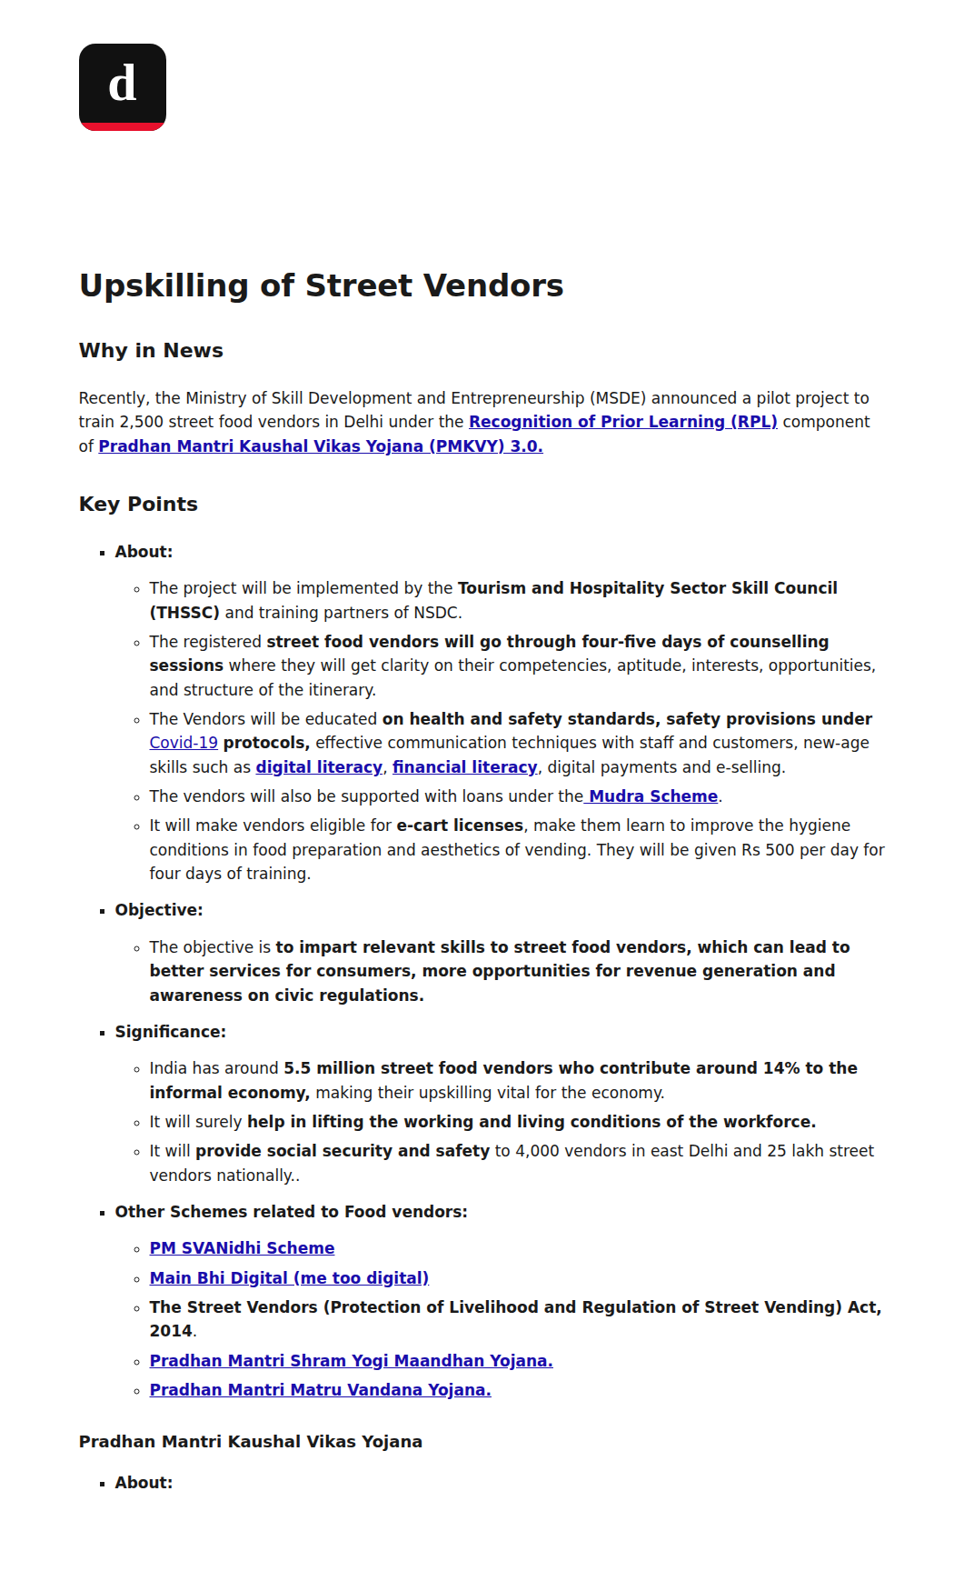d
Upskilling of Street Vendors
Why in News
Recently, the Ministry of Skill Development and Entrepreneurship (MSDE) announced a pilot project to train 2,500 street food vendors in Delhi under the Recognition of Prior Learning (RPL) component of Pradhan Mantri Kaushal Vikas Yojana (PMKVY) 3.0.
Key Points
About:
The project will be implemented by the Tourism and Hospitality Sector Skill Council (THSSC) and training partners of NSDC.
The registered street food vendors will go through four-five days of counselling sessions where they will get clarity on their competencies, aptitude, interests, opportunities, and structure of the itinerary.
The Vendors will be educated on health and safety standards, safety provisions under Covid-19 protocols, effective communication techniques with staff and customers, new-age skills such as digital literacy, financial literacy, digital payments and e-selling.
The vendors will also be supported with loans under the Mudra Scheme.
It will make vendors eligible for e-cart licenses, make them learn to improve the hygiene conditions in food preparation and aesthetics of vending. They will be given Rs 500 per day for four days of training.
Objective:
The objective is to impart relevant skills to street food vendors, which can lead to better services for consumers, more opportunities for revenue generation and awareness on civic regulations.
Significance:
India has around 5.5 million street food vendors who contribute around 14% to the informal economy, making their upskilling vital for the economy.
It will surely help in lifting the working and living conditions of the workforce.
It will provide social security and safety to 4,000 vendors in east Delhi and 25 lakh street vendors nationally..
Other Schemes related to Food vendors:
PM SVANidhi Scheme
Main Bhi Digital (me too digital)
The Street Vendors (Protection of Livelihood and Regulation of Street Vending) Act, 2014.
Pradhan Mantri Shram Yogi Maandhan Yojana.
Pradhan Mantri Matru Vandana Yojana.
Pradhan Mantri Kaushal Vikas Yojana
About: